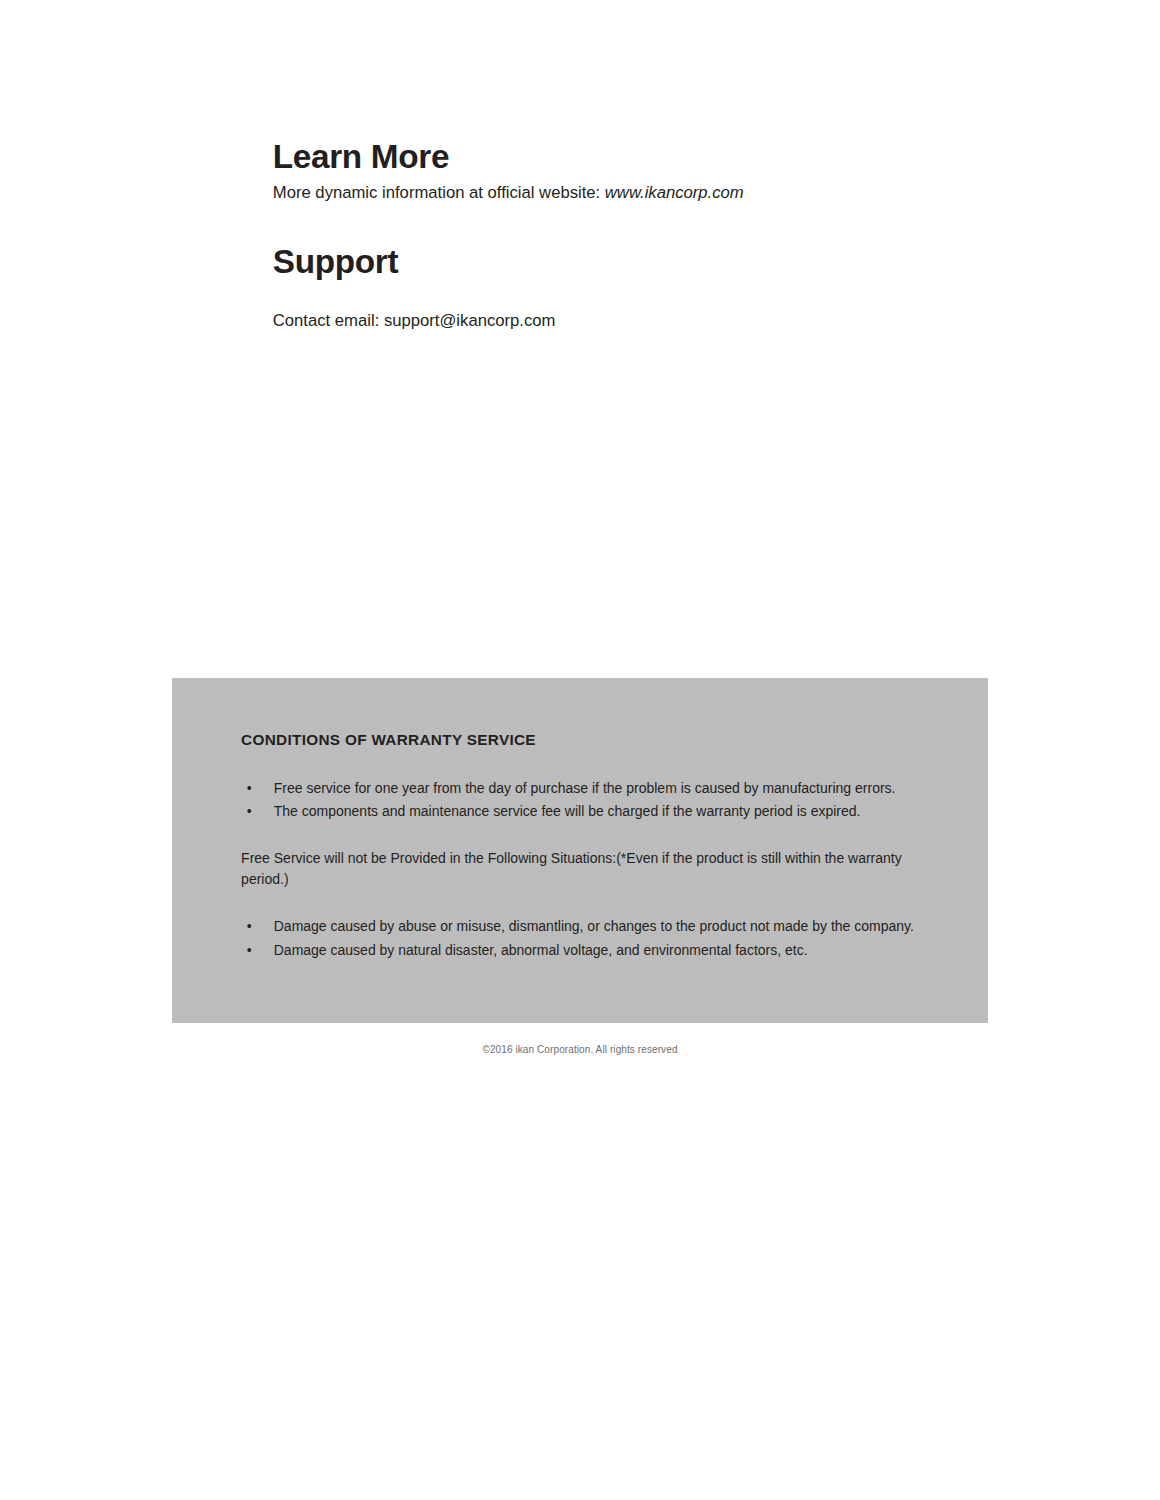Learn More
More dynamic information at official website: www.ikancorp.com
Support
Contact email: support@ikancorp.com
Conditions of Warranty Service
Free service for one year from the day of purchase if the problem is caused by manufacturing errors.
The components and maintenance service fee will be charged if the warranty period is expired.
Free Service will not be Provided in the Following Situations:(*Even if the product is still within the warranty period.)
Damage caused by abuse or misuse, dismantling, or changes to the product not made by the company.
Damage caused by natural disaster, abnormal voltage, and environmental factors, etc.
©2016 ikan Corporation. All rights reserved